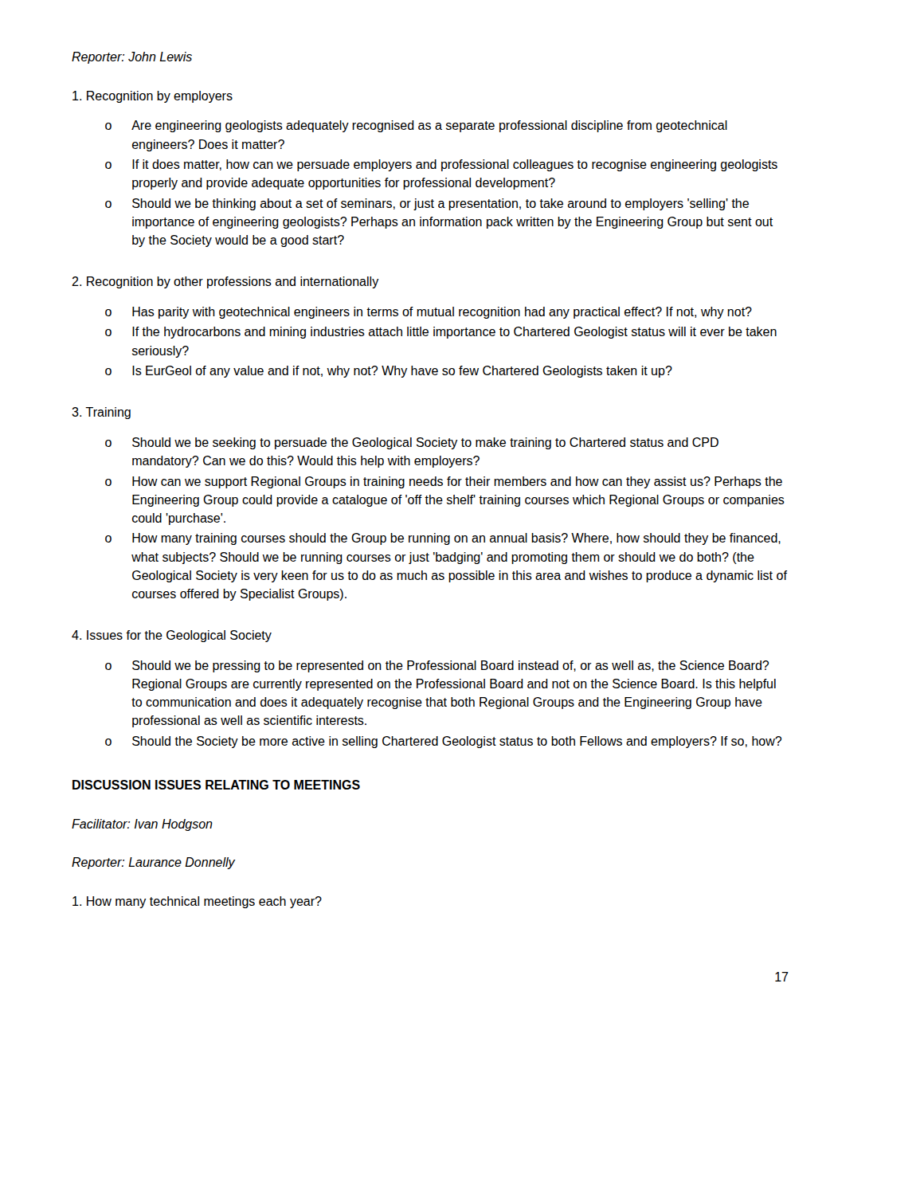Reporter: John Lewis
1. Recognition by employers
Are engineering geologists adequately recognised as a separate professional discipline from geotechnical engineers? Does it matter?
If it does matter, how can we persuade employers and professional colleagues to recognise engineering geologists properly and provide adequate opportunities for professional development?
Should we be thinking about a set of seminars, or just a presentation, to take around to employers 'selling' the importance of engineering geologists? Perhaps an information pack written by the Engineering Group but sent out by the Society would be a good start?
2. Recognition by other professions and internationally
Has parity with geotechnical engineers in terms of mutual recognition had any practical effect? If not, why not?
If the hydrocarbons and mining industries attach little importance to Chartered Geologist status will it ever be taken seriously?
Is EurGeol of any value and if not, why not? Why have so few Chartered Geologists taken it up?
3. Training
Should we be seeking to persuade the Geological Society to make training to Chartered status and CPD mandatory? Can we do this? Would this help with employers?
How can we support Regional Groups in training needs for their members and how can they assist us? Perhaps the Engineering Group could provide a catalogue of 'off the shelf' training courses which Regional Groups or companies could 'purchase'.
How many training courses should the Group be running on an annual basis? Where, how should they be financed, what subjects? Should we be running courses or just 'badging' and promoting them or should we do both? (the Geological Society is very keen for us to do as much as possible in this area and wishes to produce a dynamic list of courses offered by Specialist Groups).
4. Issues for the Geological Society
Should we be pressing to be represented on the Professional Board instead of, or as well as, the Science Board? Regional Groups are currently represented on the Professional Board and not on the Science Board. Is this helpful to communication and does it adequately recognise that both Regional Groups and the Engineering Group have professional as well as scientific interests.
Should the Society be more active in selling Chartered Geologist status to both Fellows and employers? If so, how?
DISCUSSION ISSUES RELATING TO MEETINGS
Facilitator: Ivan Hodgson
Reporter: Laurance Donnelly
1. How many technical meetings each year?
17